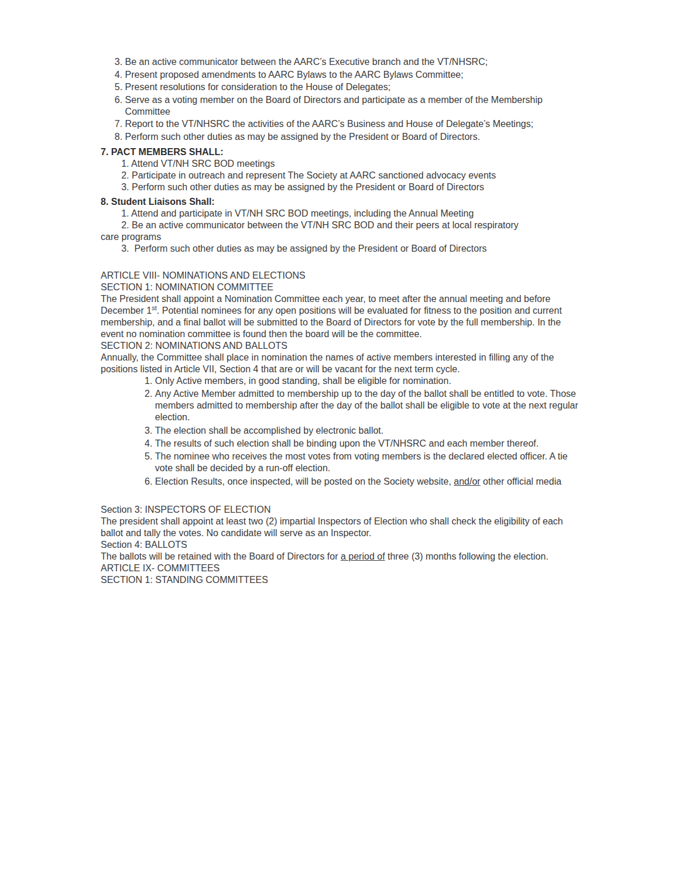Be an active communicator between the AARC’s Executive branch and the VT/NHSRC;
Present proposed amendments to AARC Bylaws to the AARC Bylaws Committee;
Present resolutions for consideration to the House of Delegates;
Serve as a voting member on the Board of Directors and participate as a member of the Membership Committee
Report to the VT/NHSRC the activities of the AARC’s Business and House of Delegate’s Meetings;
Perform such other duties as may be assigned by the President or Board of Directors.
7. PACT MEMBERS SHALL:
1. Attend VT/NH SRC BOD meetings
2. Participate in outreach and represent The Society at AARC sanctioned advocacy events
3. Perform such other duties as may be assigned by the President or Board of Directors
8. Student Liaisons Shall:
1. Attend and participate in VT/NH SRC BOD meetings, including the Annual Meeting
2. Be an active communicator between the VT/NH SRC BOD and their peers at local respiratory
care programs
3. Perform such other duties as may be assigned by the President or Board of Directors
ARTICLE VIII- NOMINATIONS AND ELECTIONS
SECTION 1: NOMINATION COMMITTEE
The President shall appoint a Nomination Committee each year, to meet after the annual meeting and before December 1st. Potential nominees for any open positions will be evaluated for fitness to the position and current membership, and a final ballot will be submitted to the Board of Directors for vote by the full membership. In the event no nomination committee is found then the board will be the committee.
SECTION 2: NOMINATIONS AND BALLOTS
Annually, the Committee shall place in nomination the names of active members interested in filling any of the positions listed in Article VII, Section 4 that are or will be vacant for the next term cycle.
Only Active members, in good standing, shall be eligible for nomination.
Any Active Member admitted to membership up to the day of the ballot shall be entitled to vote. Those members admitted to membership after the day of the ballot shall be eligible to vote at the next regular election.
The election shall be accomplished by electronic ballot.
The results of such election shall be binding upon the VT/NHSRC and each member thereof.
The nominee who receives the most votes from voting members is the declared elected officer. A tie vote shall be decided by a run-off election.
Election Results, once inspected, will be posted on the Society website, and/or other official media
Section 3: INSPECTORS OF ELECTION
The president shall appoint at least two (2) impartial Inspectors of Election who shall check the eligibility of each ballot and tally the votes. No candidate will serve as an Inspector.
Section 4: BALLOTS
The ballots will be retained with the Board of Directors for a period of three (3) months following the election.
ARTICLE IX- COMMITTEES
SECTION 1: STANDING COMMITTEES